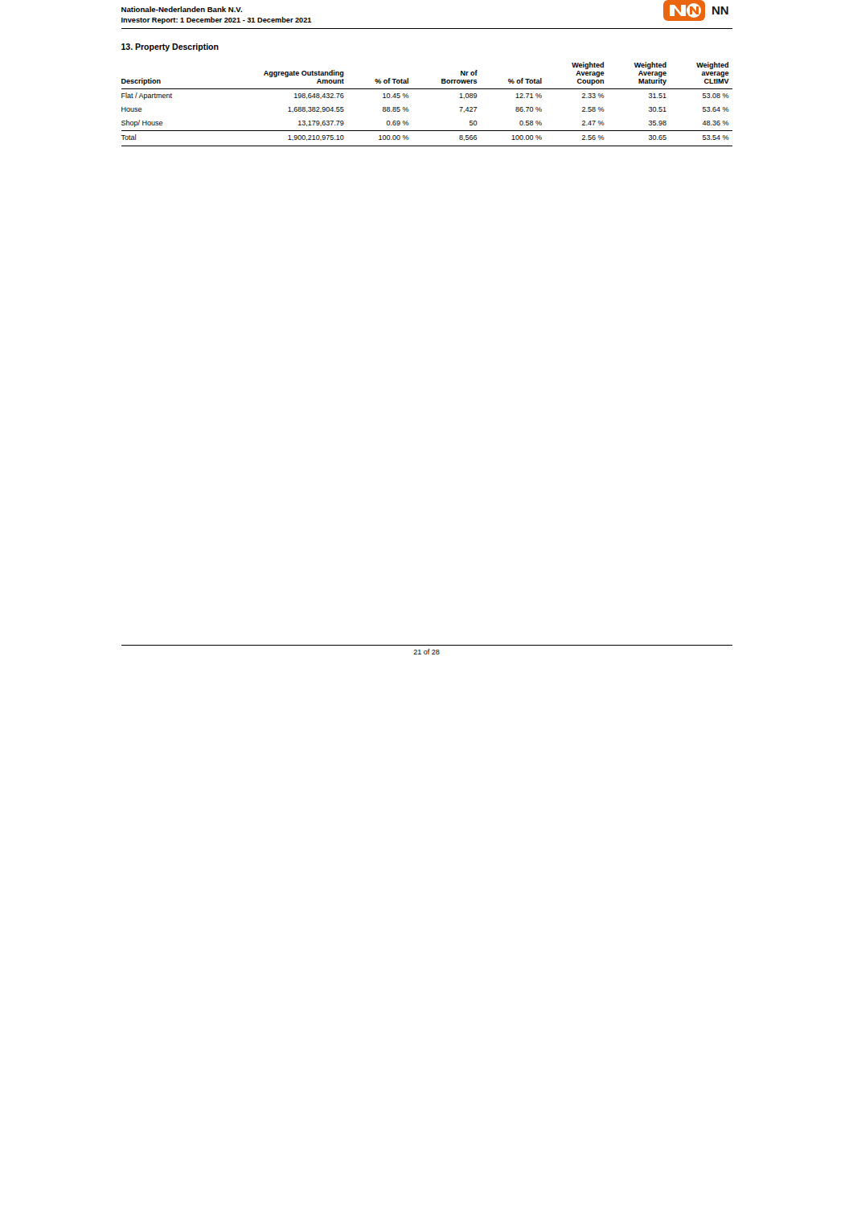NN
Nationale-Nederlanden Bank N.V.
Investor Report: 1 December 2021 - 31 December 2021
13. Property Description
| Description | Aggregate Outstanding Amount | % of Total | Nr of Borrowers | % of Total | Weighted Average Coupon | Weighted Average Maturity | Weighted average CLtIMV |
| --- | --- | --- | --- | --- | --- | --- | --- |
| Flat / Apartment | 198,648,432.76 | 10.45 % | 1,089 | 12.71 % | 2.33 % | 31.51 | 53.08 % |
| House | 1,688,382,904.55 | 88.85 % | 7,427 | 86.70 % | 2.58 % | 30.51 | 53.64 % |
| Shop/ House | 13,179,637.79 | 0.69 % | 50 | 0.58 % | 2.47 % | 35.98 | 48.36 % |
| Total | 1,900,210,975.10 | 100.00 % | 8,566 | 100.00 % | 2.56 % | 30.65 | 53.54 % |
21 of 28